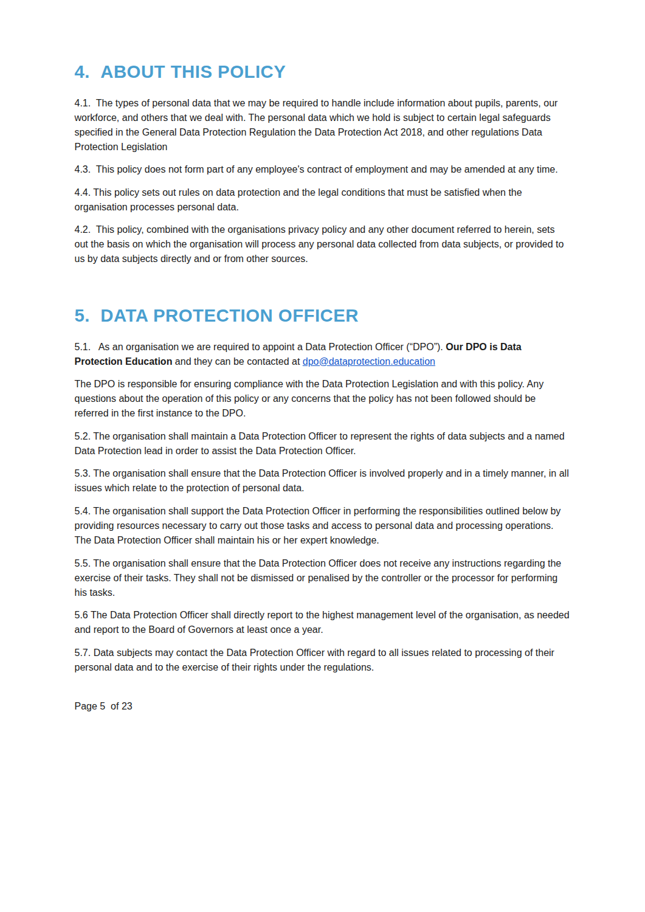4. ABOUT THIS POLICY
4.1. The types of personal data that we may be required to handle include information about pupils, parents, our workforce, and others that we deal with. The personal data which we hold is subject to certain legal safeguards specified in the General Data Protection Regulation the Data Protection Act 2018, and other regulations Data Protection Legislation
4.3. This policy does not form part of any employee's contract of employment and may be amended at any time.
4.4. This policy sets out rules on data protection and the legal conditions that must be satisfied when the organisation processes personal data.
4.2. This policy, combined with the organisations privacy policy and any other document referred to herein, sets out the basis on which the organisation will process any personal data collected from data subjects, or provided to us by data subjects directly and or from other sources.
5. DATA PROTECTION OFFICER
5.1. As an organisation we are required to appoint a Data Protection Officer (“DPO”). Our DPO is Data Protection Education and they can be contacted at dpo@dataprotection.education
The DPO is responsible for ensuring compliance with the Data Protection Legislation and with this policy. Any questions about the operation of this policy or any concerns that the policy has not been followed should be referred in the first instance to the DPO.
5.2. The organisation shall maintain a Data Protection Officer to represent the rights of data subjects and a named Data Protection lead in order to assist the Data Protection Officer.
5.3. The organisation shall ensure that the Data Protection Officer is involved properly and in a timely manner, in all issues which relate to the protection of personal data.
5.4. The organisation shall support the Data Protection Officer in performing the responsibilities outlined below by providing resources necessary to carry out those tasks and access to personal data and processing operations. The Data Protection Officer shall maintain his or her expert knowledge.
5.5. The organisation shall ensure that the Data Protection Officer does not receive any instructions regarding the exercise of their tasks. They shall not be dismissed or penalised by the controller or the processor for performing his tasks.
5.6 The Data Protection Officer shall directly report to the highest management level of the organisation, as needed and report to the Board of Governors at least once a year.
5.7. Data subjects may contact the Data Protection Officer with regard to all issues related to processing of their personal data and to the exercise of their rights under the regulations.
Page 5 of 23